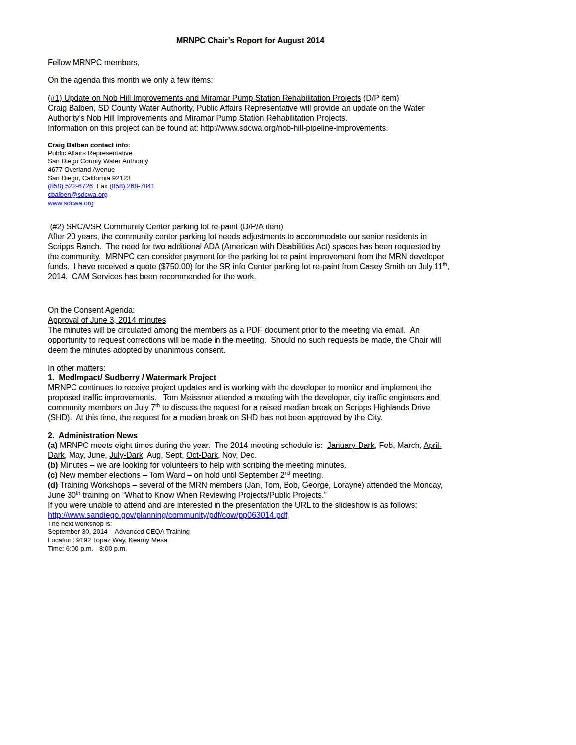MRNPC Chair’s Report for August 2014
Fellow MRNPC members,
On the agenda this month we only a few items:
(#1) Update on Nob Hill Improvements and Miramar Pump Station Rehabilitation Projects (D/P item)
Craig Balben, SD County Water Authority, Public Affairs Representative will provide an update on the Water Authority’s Nob Hill Improvements and Miramar Pump Station Rehabilitation Projects.
Information on this project can be found at: http://www.sdcwa.org/nob-hill-pipeline-improvements.
Craig Balben contact info:
Public Affairs Representative
San Diego County Water Authority
4677 Overland Avenue
San Diego, California 92123
(858) 522-6726 Fax (858) 268-7841
cbalben@sdcwa.org
www.sdcwa.org
(#2) SRCA/SR Community Center parking lot re-paint (D/P/A item)
After 20 years, the community center parking lot needs adjustments to accommodate our senior residents in Scripps Ranch. The need for two additional ADA (American with Disabilities Act) spaces has been requested by the community. MRNPC can consider payment for the parking lot re-paint improvement from the MRN developer funds. I have received a quote ($750.00) for the SR info Center parking lot re-paint from Casey Smith on July 11th, 2014. CAM Services has been recommended for the work.
On the Consent Agenda:
Approval of June 3, 2014 minutes
The minutes will be circulated among the members as a PDF document prior to the meeting via email. An opportunity to request corrections will be made in the meeting. Should no such requests be made, the Chair will deem the minutes adopted by unanimous consent.
In other matters:
1. MedImpact/ Sudberry / Watermark Project
MRNPC continues to receive project updates and is working with the developer to monitor and implement the proposed traffic improvements. Tom Meissner attended a meeting with the developer, city traffic engineers and community members on July 7th to discuss the request for a raised median break on Scripps Highlands Drive (SHD). At this time, the request for a median break on SHD has not been approved by the City.
2. Administration News
(a) MRNPC meets eight times during the year. The 2014 meeting schedule is: January-Dark, Feb, March, April-Dark, May, June, July-Dark, Aug, Sept, Oct-Dark, Nov, Dec.
(b) Minutes – we are looking for volunteers to help with scribing the meeting minutes.
(c) New member elections – Tom Ward – on hold until September 2nd meeting.
(d) Training Workshops – several of the MRN members (Jan, Tom, Bob, George, Lorayne) attended the Monday, June 30th training on “What to Know When Reviewing Projects/Public Projects.”
If you were unable to attend and are interested in the presentation the URL to the slideshow is as follows:
http://www.sandiego.gov/planning/community/pdf/cow/pp063014.pdf.
The next workshop is:
September 30, 2014 – Advanced CEQA Training
Location: 9192 Topaz Way, Kearny Mesa
Time: 6:00 p.m. - 8:00 p.m.